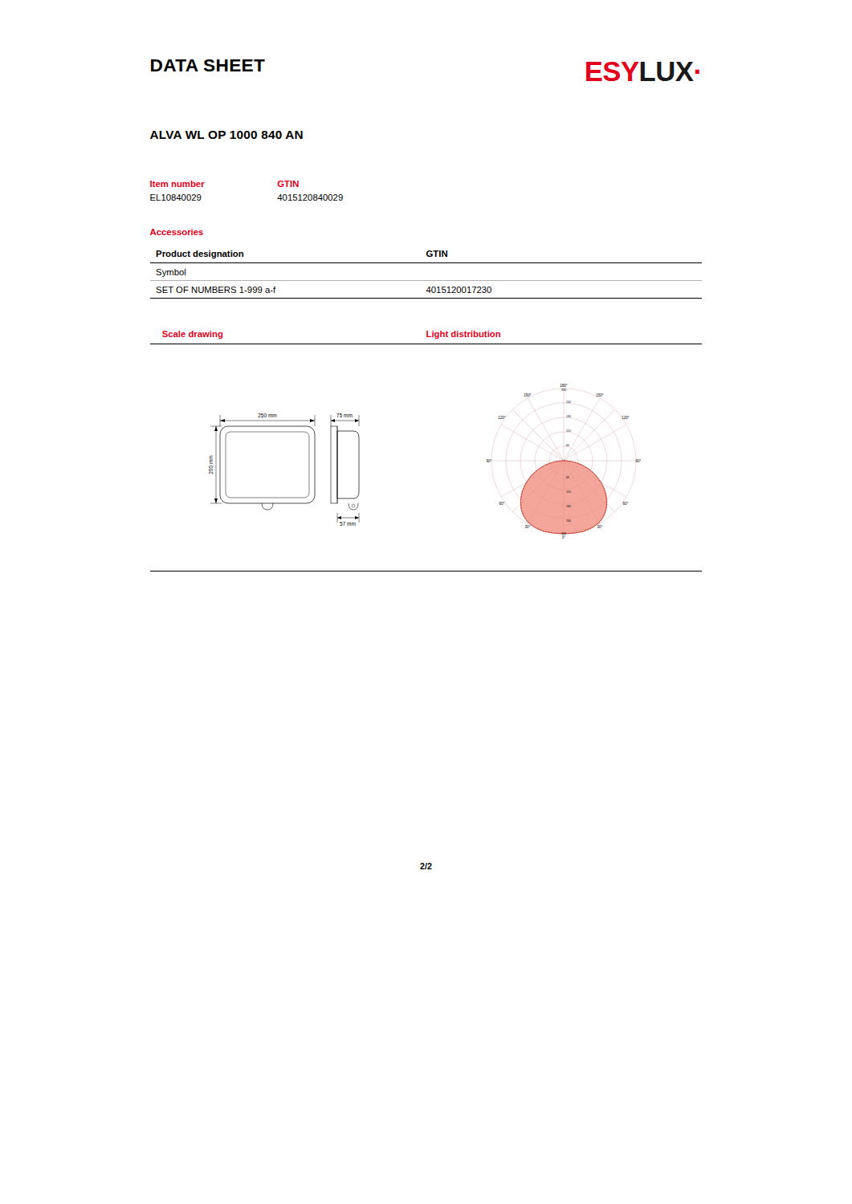DATA SHEET
ESY LUX·
ALVA WL OP 1000 840 AN
Item number
GTIN
EL10840029
4015120840029
Accessories
| Product designation | GTIN |
| --- | --- |
| Symbol | |
| SET OF NUMBERS 1-999 a-f | 4015120017230 |
Scale drawing
Light distribution
250 mm 200 mm 75 mm 57 mm
180° 330 150° 150° 120° 120° 90° 90° 60° 60° 30° 30° 330 0° 60 120 180 240 60 120 180 240
2/2